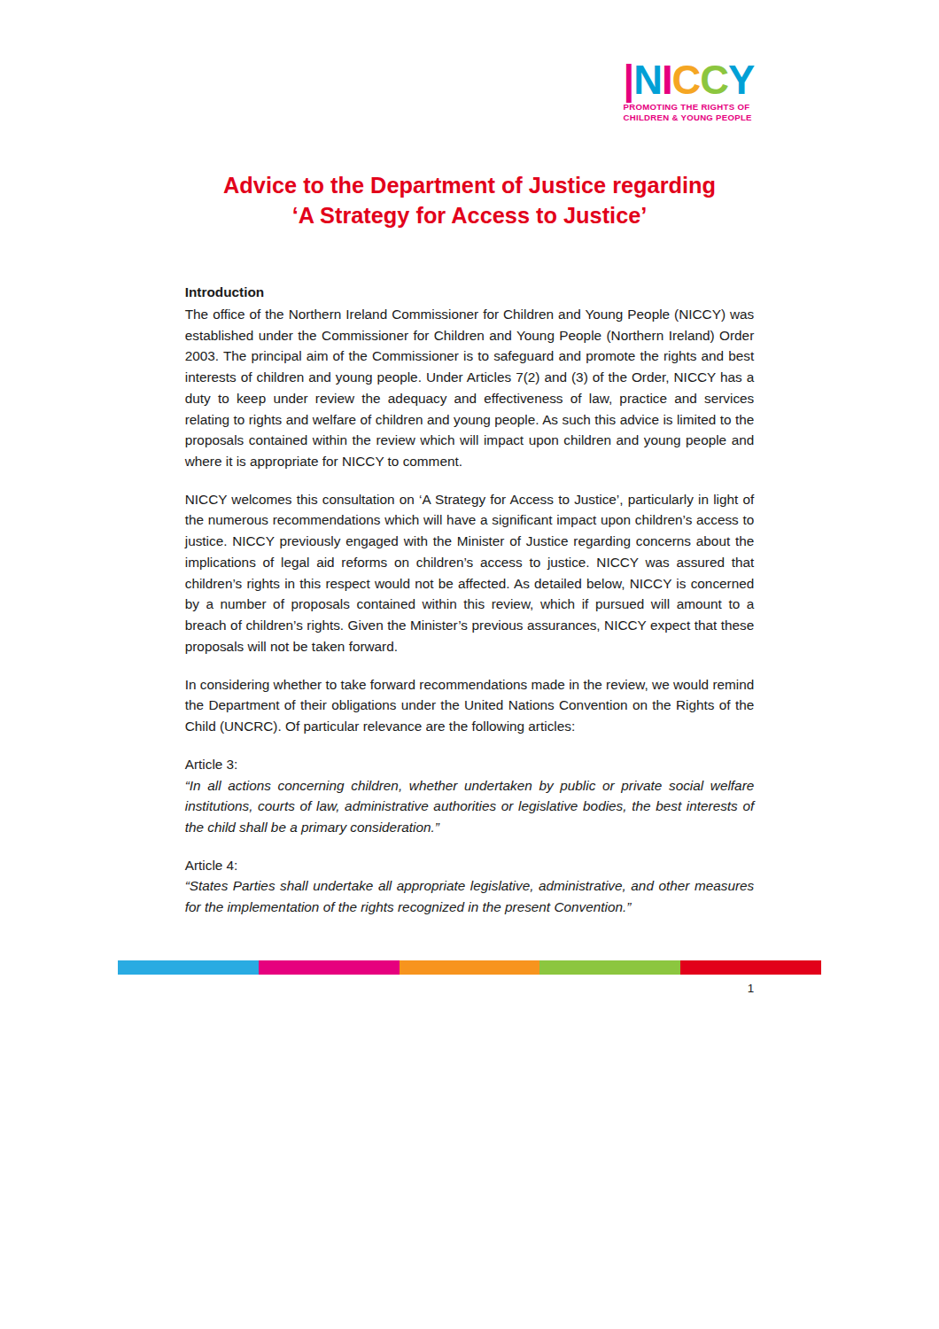|NICCY
Promoting the rights of
children & young people
Advice to the Department of Justice regarding ‘A Strategy for Access to Justice’
Introduction
The office of the Northern Ireland Commissioner for Children and Young People (NICCY) was established under the Commissioner for Children and Young People (Northern Ireland) Order 2003. The principal aim of the Commissioner is to safeguard and promote the rights and best interests of children and young people. Under Articles 7(2) and (3) of the Order, NICCY has a duty to keep under review the adequacy and effectiveness of law, practice and services relating to rights and welfare of children and young people. As such this advice is limited to the proposals contained within the review which will impact upon children and young people and where it is appropriate for NICCY to comment.
NICCY welcomes this consultation on ‘A Strategy for Access to Justice’, particularly in light of the numerous recommendations which will have a significant impact upon children’s access to justice. NICCY previously engaged with the Minister of Justice regarding concerns about the implications of legal aid reforms on children’s access to justice. NICCY was assured that children’s rights in this respect would not be affected. As detailed below, NICCY is concerned by a number of proposals contained within this review, which if pursued will amount to a breach of children’s rights. Given the Minister’s previous assurances, NICCY expect that these proposals will not be taken forward.
In considering whether to take forward recommendations made in the review, we would remind the Department of their obligations under the United Nations Convention on the Rights of the Child (UNCRC). Of particular relevance are the following articles:
Article 3:
“In all actions concerning children, whether undertaken by public or private social welfare institutions, courts of law, administrative authorities or legislative bodies, the best interests of the child shall be a primary consideration.”
Article 4:
“States Parties shall undertake all appropriate legislative, administrative, and other measures for the implementation of the rights recognized in the present Convention.”
1